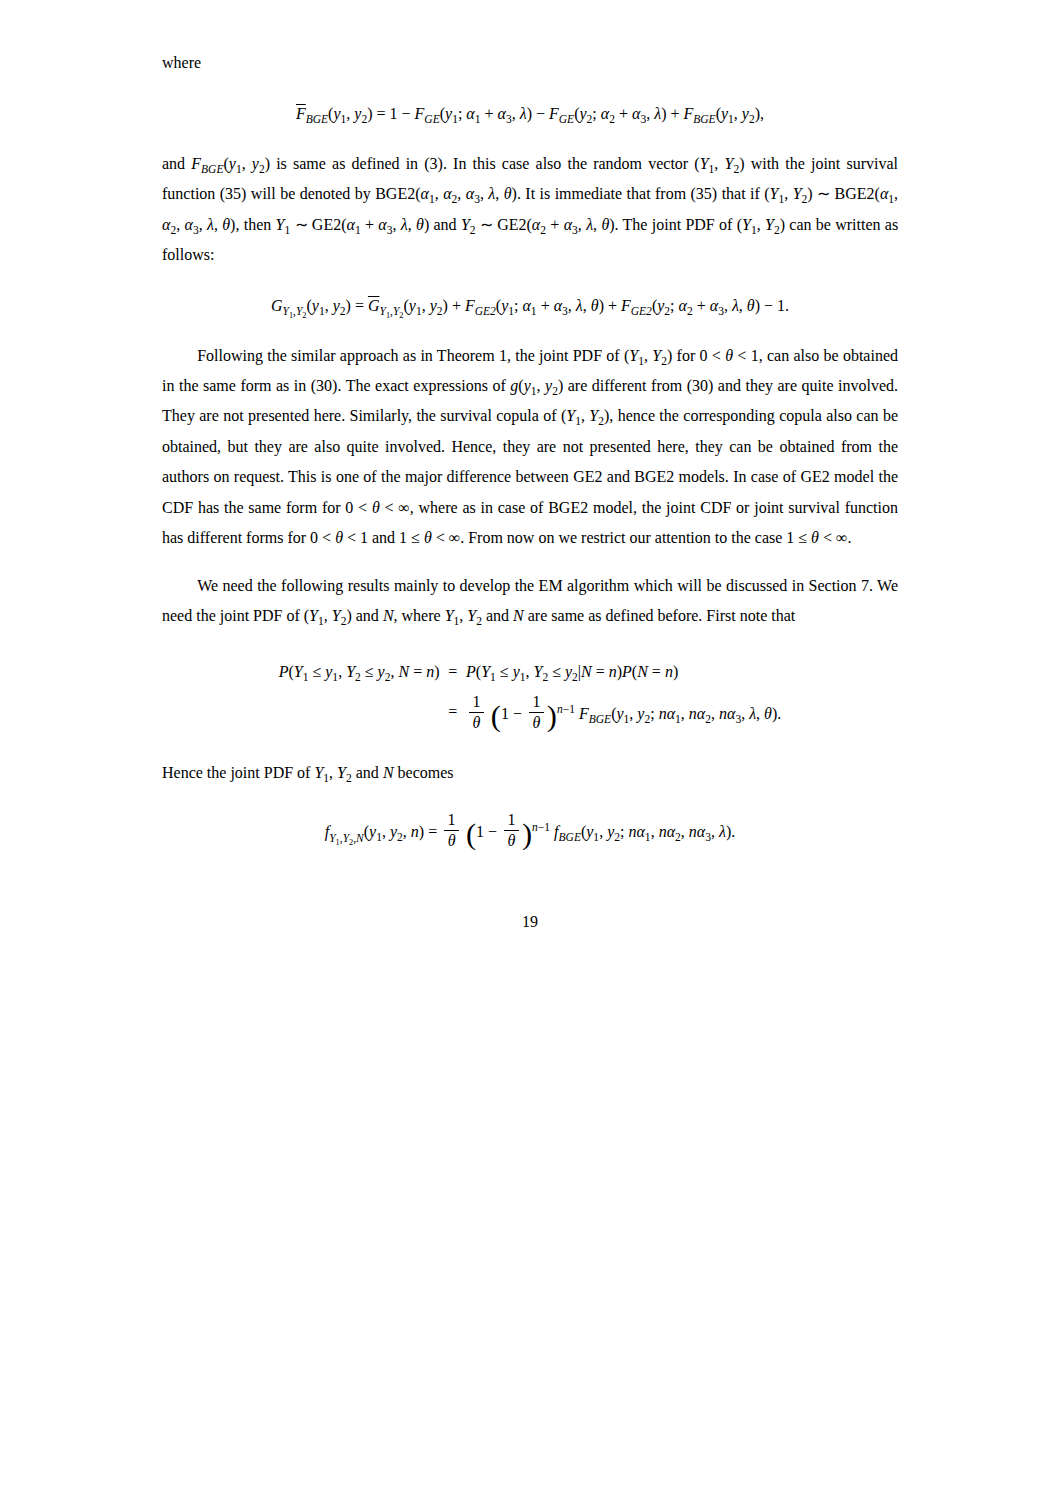where
FBGE(y1, y2) = 1 − FGE(y1; α1 + α3, λ) − FGE(y2; α2 + α3, λ) + FBGE(y1, y2),
and FBGE(y1, y2) is same as defined in (3). In this case also the random vector (Y1, Y2) with the joint survival function (35) will be denoted by BGE2(α1, α2, α3, λ, θ). It is immediate that from (35) that if (Y1, Y2) ∼ BGE2(α1, α2, α3, λ, θ), then Y1 ∼ GE2(α1 + α3, λ, θ) and Y2 ∼ GE2(α2 + α3, λ, θ). The joint PDF of (Y1, Y2) can be written as follows:
GY1,Y2(y1, y2) = GY1,Y2(y1, y2) + FGE2(y1; α1 + α3, λ, θ) + FGE2(y2; α2 + α3, λ, θ) − 1.
Following the similar approach as in Theorem 1, the joint PDF of (Y1, Y2) for 0 < θ < 1, can also be obtained in the same form as in (30). The exact expressions of g(y1, y2) are different from (30) and they are quite involved. They are not presented here. Similarly, the survival copula of (Y1, Y2), hence the corresponding copula also can be obtained, but they are also quite involved. Hence, they are not presented here, they can be obtained from the authors on request. This is one of the major difference between GE2 and BGE2 models. In case of GE2 model the CDF has the same form for 0 < θ < ∞, where as in case of BGE2 model, the joint CDF or joint survival function has different forms for 0 < θ < 1 and 1 ≤ θ < ∞. From now on we restrict our attention to the case 1 ≤ θ < ∞.
We need the following results mainly to develop the EM algorithm which will be discussed in Section 7. We need the joint PDF of (Y1, Y2) and N, where Y1, Y2 and N are same as defined before. First note that
| P ( Y 1 ≤ y 1 , Y 2 ≤ y 2 , N = n ) | = | P ( Y 1 ≤ y 1 , Y 2 ≤ y 2 / N = n ) P ( N = n ) |
| | = | 1 θ ( 1 − 1 θ ) n −1 F BGE ( y 1 , y 2 ; nα 1 , nα 2 , nα 3 , λ , θ ). |
Hence the joint PDF of Y1, Y2 and N becomes
fY1,Y2,N(y1, y2, n) = 1 θ (1 − 1 θ)n−1 fBGE(y1, y2; nα1, nα2, nα3, λ).
19